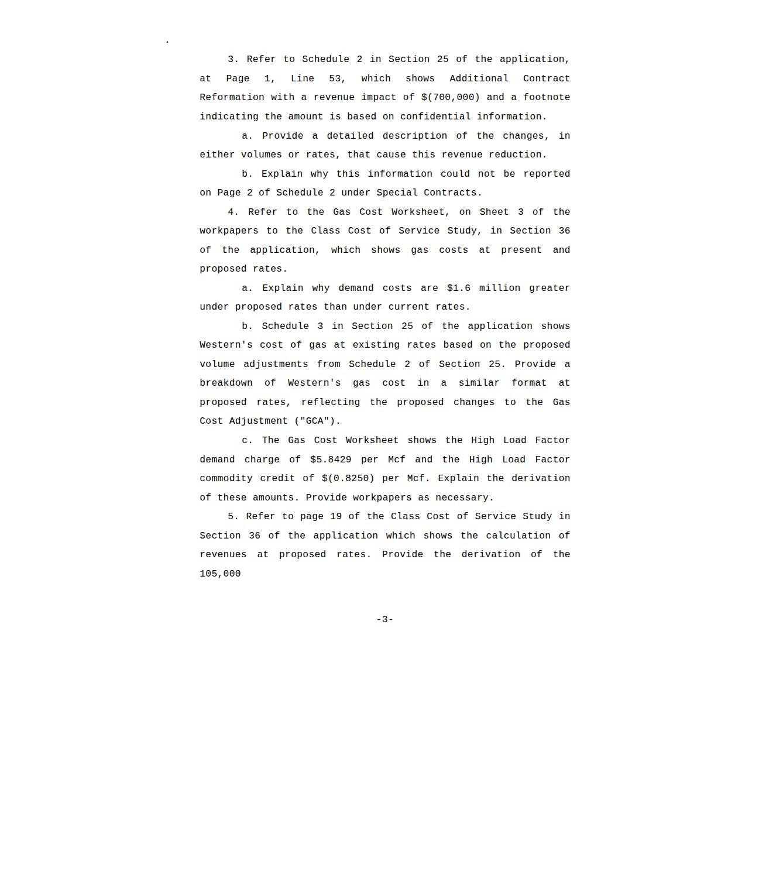.
3. Refer to Schedule 2 in Section 25 of the application, at Page 1, Line 53, which shows Additional Contract Reformation with a revenue impact of $(700,000) and a footnote indicating the amount is based on confidential information.
a. Provide a detailed description of the changes, in either volumes or rates, that cause this revenue reduction.
b. Explain why this information could not be reported on Page 2 of Schedule 2 under Special Contracts.
4. Refer to the Gas Cost Worksheet, on Sheet 3 of the workpapers to the Class Cost of Service Study, in Section 36 of the application, which shows gas costs at present and proposed rates.
a. Explain why demand costs are $1.6 million greater under proposed rates than under current rates.
b. Schedule 3 in Section 25 of the application shows Western's cost of gas at existing rates based on the proposed volume adjustments from Schedule 2 of Section 25. Provide a breakdown of Western's gas cost in a similar format at proposed rates, reflecting the proposed changes to the Gas Cost Adjustment ("GCA").
c. The Gas Cost Worksheet shows the High Load Factor demand charge of $5.8429 per Mcf and the High Load Factor commodity credit of $(0.8250) per Mcf. Explain the derivation of these amounts. Provide workpapers as necessary.
5. Refer to page 19 of the Class Cost of Service Study in Section 36 of the application which shows the calculation of revenues at proposed rates. Provide the derivation of the 105,000
-3-